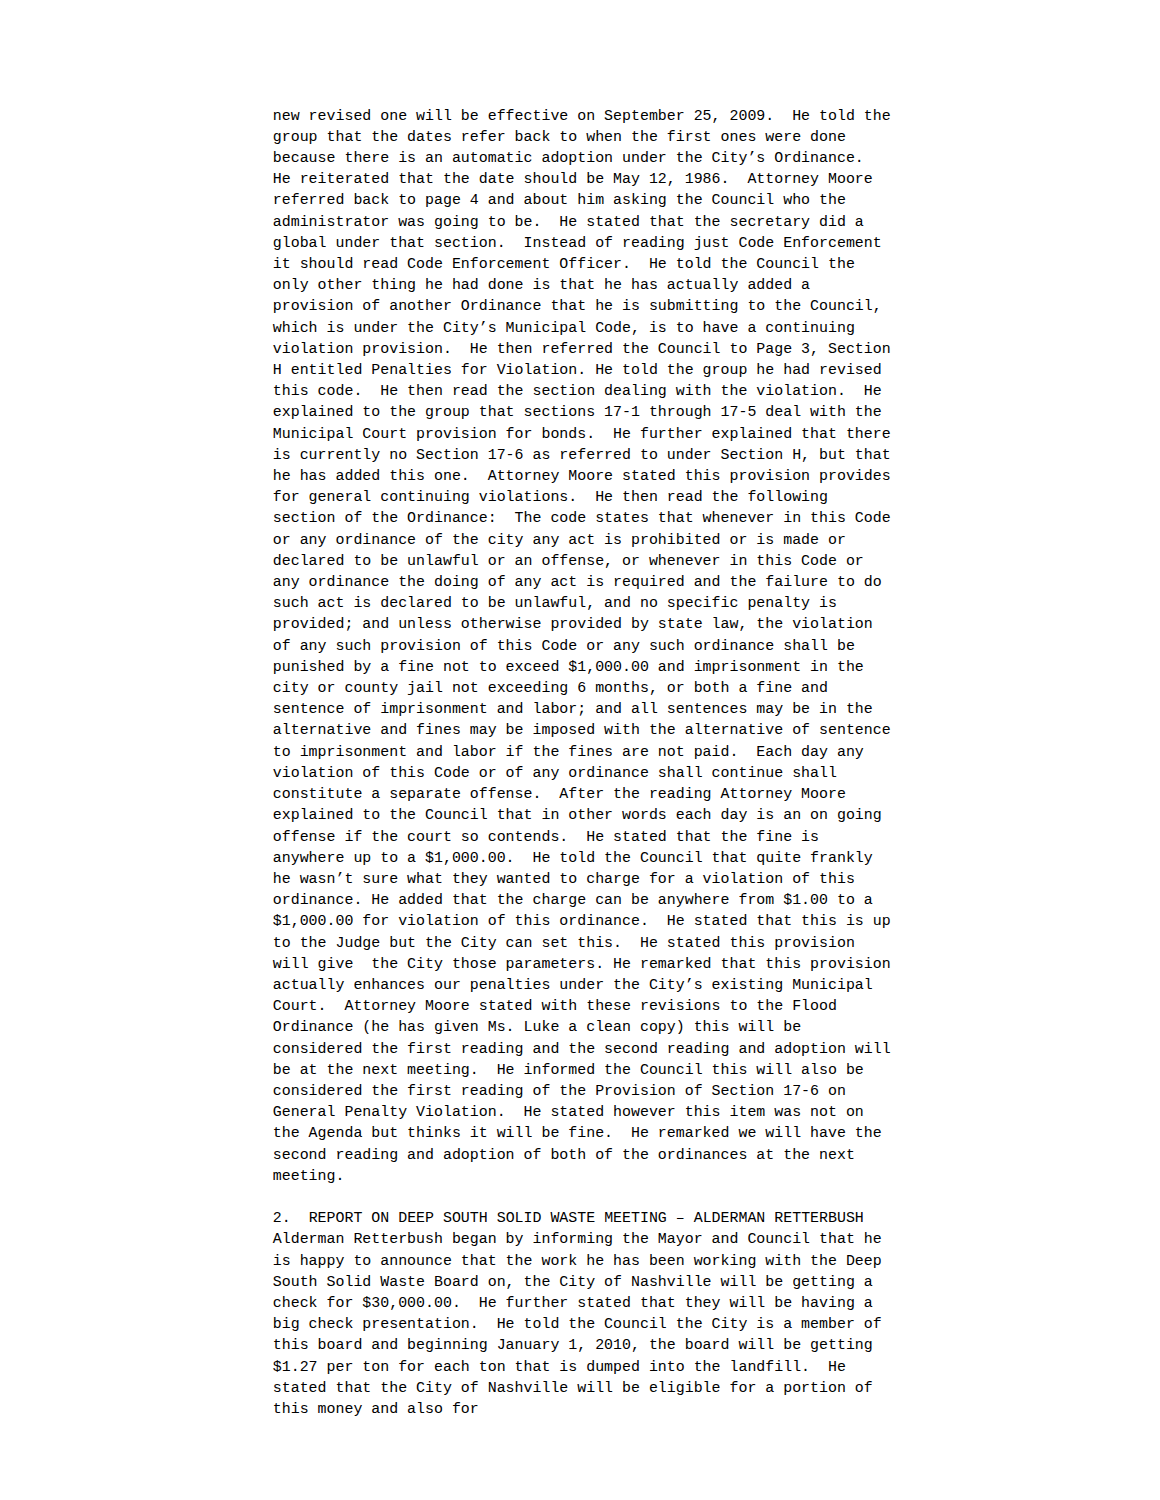new revised one will be effective on September 25, 2009. He told the group that the dates refer back to when the first ones were done because there is an automatic adoption under the City’s Ordinance. He reiterated that the date should be May 12, 1986. Attorney Moore referred back to page 4 and about him asking the Council who the administrator was going to be. He stated that the secretary did a global under that section. Instead of reading just Code Enforcement it should read Code Enforcement Officer. He told the Council the only other thing he had done is that he has actually added a provision of another Ordinance that he is submitting to the Council, which is under the City’s Municipal Code, is to have a continuing violation provision. He then referred the Council to Page 3, Section H entitled Penalties for Violation. He told the group he had revised this code. He then read the section dealing with the violation. He explained to the group that sections 17-1 through 17-5 deal with the Municipal Court provision for bonds. He further explained that there is currently no Section 17-6 as referred to under Section H, but that he has added this one. Attorney Moore stated this provision provides for general continuing violations. He then read the following section of the Ordinance: The code states that whenever in this Code or any ordinance of the city any act is prohibited or is made or declared to be unlawful or an offense, or whenever in this Code or any ordinance the doing of any act is required and the failure to do such act is declared to be unlawful, and no specific penalty is provided; and unless otherwise provided by state law, the violation of any such provision of this Code or any such ordinance shall be punished by a fine not to exceed $1,000.00 and imprisonment in the city or county jail not exceeding 6 months, or both a fine and sentence of imprisonment and labor; and all sentences may be in the alternative and fines may be imposed with the alternative of sentence to imprisonment and labor if the fines are not paid. Each day any violation of this Code or of any ordinance shall continue shall constitute a separate offense. After the reading Attorney Moore explained to the Council that in other words each day is an on going offense if the court so contends. He stated that the fine is anywhere up to a $1,000.00. He told the Council that quite frankly he wasn’t sure what they wanted to charge for a violation of this ordinance. He added that the charge can be anywhere from $1.00 to a $1,000.00 for violation of this ordinance. He stated that this is up to the Judge but the City can set this. He stated this provision will give the City those parameters. He remarked that this provision actually enhances our penalties under the City’s existing Municipal Court. Attorney Moore stated with these revisions to the Flood Ordinance (he has given Ms. Luke a clean copy) this will be considered the first reading and the second reading and adoption will be at the next meeting. He informed the Council this will also be considered the first reading of the Provision of Section 17-6 on General Penalty Violation. He stated however this item was not on the Agenda but thinks it will be fine. He remarked we will have the second reading and adoption of both of the ordinances at the next meeting.
2. REPORT ON DEEP SOUTH SOLID WASTE MEETING – ALDERMAN RETTERBUSH Alderman Retterbush began by informing the Mayor and Council that he is happy to announce that the work he has been working with the Deep South Solid Waste Board on, the City of Nashville will be getting a check for $30,000.00. He further stated that they will be having a big check presentation. He told the Council the City is a member of this board and beginning January 1, 2010, the board will be getting $1.27 per ton for each ton that is dumped into the landfill. He stated that the City of Nashville will be eligible for a portion of this money and also for